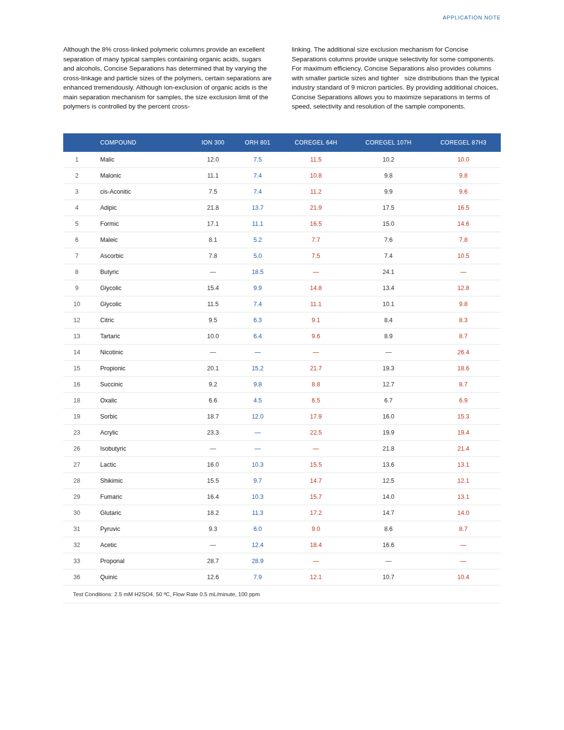APPLICATION NOTE
Although the 8% cross-linked polymeric columns provide an excellent separation of many typical samples containing organic acids, sugars and alcohols, Concise Separations has determined that by varying the cross-linkage and particle sizes of the polymers, certain separations are enhanced tremendously. Although ion-exclusion of organic acids is the main separation mechanism for samples, the size exclusion limit of the polymers is controlled by the percent cross-
linking. The additional size exclusion mechanism for Concise Separations columns provide unique selectivity for some components. For maximum efficiency, Concise Separations also provides columns with smaller particle sizes and tighter size distributions than the typical industry standard of 9 micron particles. By providing additional choices, Concise Separations allows you to maximize separations in terms of speed, selectivity and resolution of the sample components.
| | COMPOUND | ION 300 | ORH 801 | COREGEL 64H | COREGEL 107H | COREGEL 87H3 |
| --- | --- | --- | --- | --- | --- | --- |
| 1 | Malic | 12.0 | 7.5 | 11.5 | 10.2 | 10.0 |
| 2 | Malonic | 11.1 | 7.4 | 10.8 | 9.8 | 9.8 |
| 3 | cis-Aconitic | 7.5 | 7.4 | 11.2 | 9.9 | 9.6 |
| 4 | Adipic | 21.8 | 13.7 | 21.9 | 17.5 | 16.5 |
| 5 | Formic | 17.1 | 11.1 | 16.5 | 15.0 | 14.6 |
| 6 | Maleic | 8.1 | 5.2 | 7.7 | 7.6 | 7.8 |
| 7 | Ascorbic | 7.8 | 5.0 | 7.5 | 7.4 | 10.5 |
| 8 | Butyric | — | 18.5 | — | 24.1 | — |
| 9 | Glycolic | 15.4 | 9.9 | 14.8 | 13.4 | 12.8 |
| 10 | Glycolic | 11.5 | 7.4 | 11.1 | 10.1 | 9.8 |
| 12 | Citric | 9.5 | 6.3 | 9.1 | 8.4 | 8.3 |
| 13 | Tartaric | 10.0 | 6.4 | 9.6 | 8.9 | 8.7 |
| 14 | Nicotinic | — | — | — | — | 26.4 |
| 15 | Propionic | 20.1 | 15.2 | 21.7 | 19.3 | 18.6 |
| 16 | Succinic | 9.2 | 9.8 | 8.8 | 12.7 | 8.7 |
| 18 | Oxalic | 6.6 | 4.5 | 6.5 | 6.7 | 6.9 |
| 19 | Sorbic | 18.7 | 12.0 | 17.9 | 16.0 | 15.3 |
| 23 | Acrylic | 23.3 | — | 22.5 | 19.9 | 19.4 |
| 26 | Isobutyric | — | — | — | 21.8 | 21.4 |
| 27 | Lactic | 16.0 | 10.3 | 15.5 | 13.6 | 13.1 |
| 28 | Shikimic | 15.5 | 9.7 | 14.7 | 12.5 | 12.1 |
| 29 | Fumaric | 16.4 | 10.3 | 15.7 | 14.0 | 13.1 |
| 30 | Glutaric | 18.2 | 11.3 | 17.2 | 14.7 | 14.0 |
| 31 | Pyruvic | 9.3 | 6.0 | 9.0 | 8.6 | 8.7 |
| 32 | Acetic | — | 12.4 | 18.4 | 16.6 | — |
| 33 | Proponal | 28.7 | 28.9 | — | — | — |
| 36 | Quinic | 12.6 | 7.9 | 12.1 | 10.7 | 10.4 |
Test Conditions: 2.5 mM H2SO4, 50 ºC, Flow Rate 0.5 mL/minute, 100 ppm